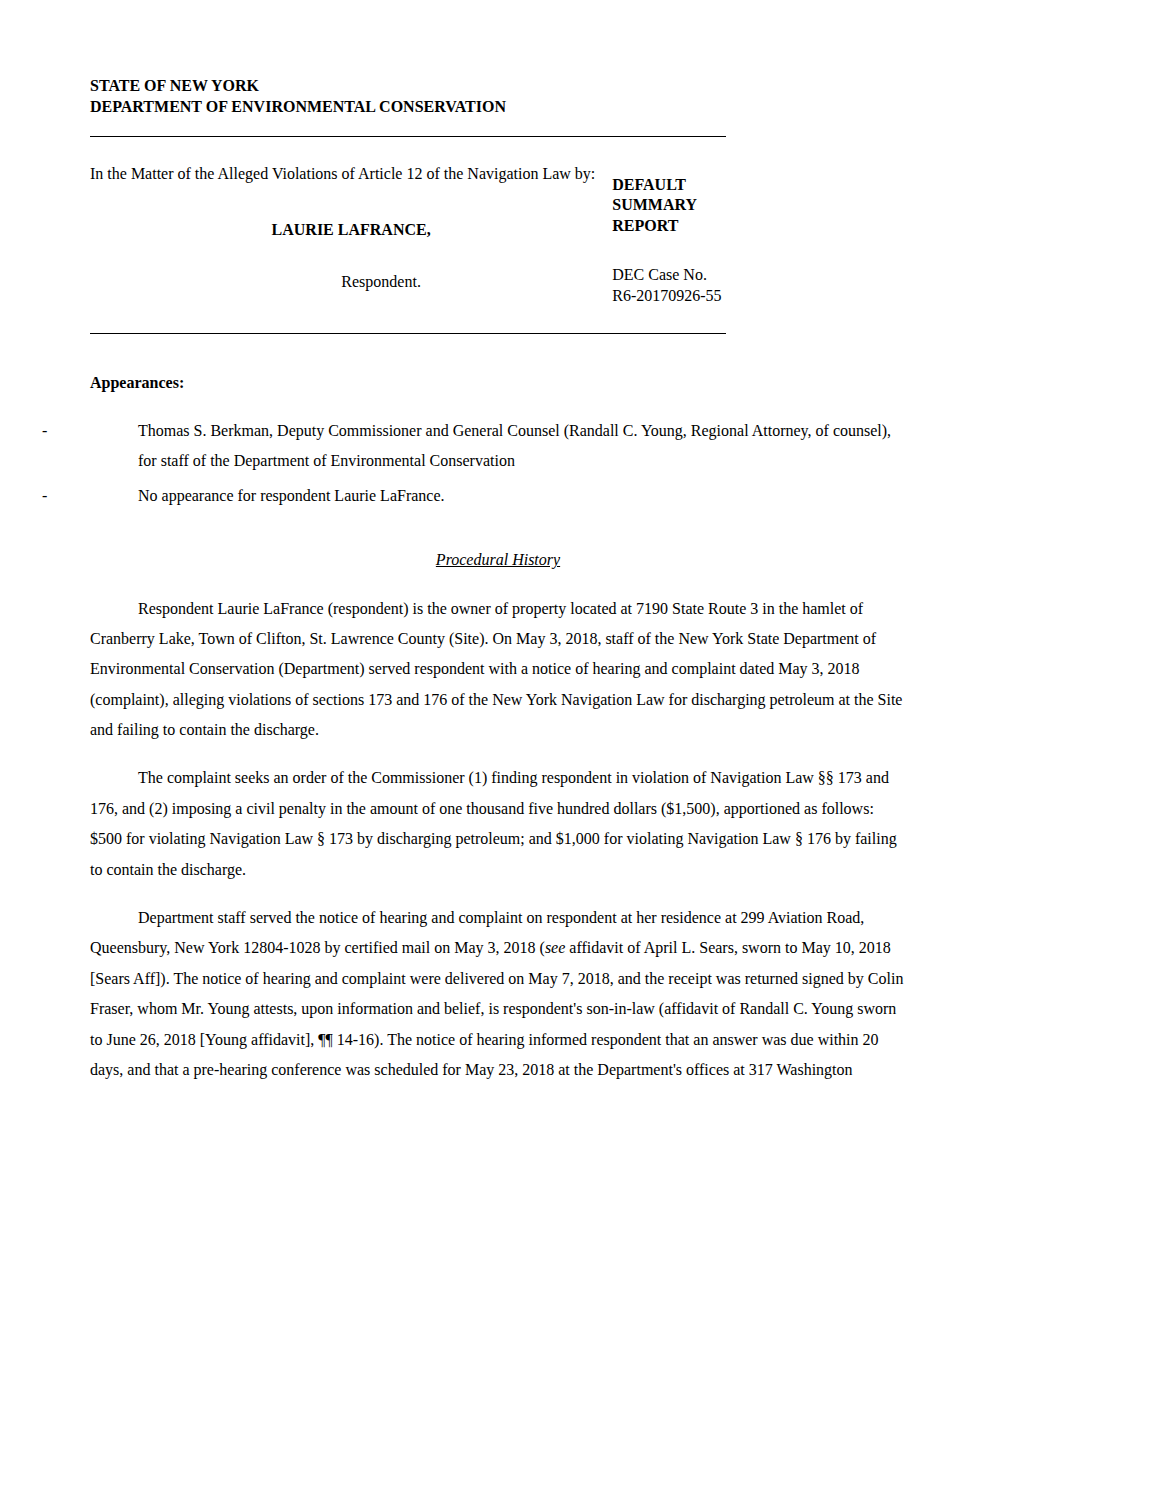STATE OF NEW YORK
DEPARTMENT OF ENVIRONMENTAL CONSERVATION
| In the Matter of the Alleged Violations of Article 12 of the Navigation Law by: LAURIE LAFRANCE, Respondent. | DEFAULT SUMMARY REPORT DEC Case No. R6-20170926-55 |
Appearances:
-Thomas S. Berkman, Deputy Commissioner and General Counsel (Randall C. Young, Regional Attorney, of counsel), for staff of the Department of Environmental Conservation
-No appearance for respondent Laurie LaFrance.
Procedural History
Respondent Laurie LaFrance (respondent) is the owner of property located at 7190 State Route 3 in the hamlet of Cranberry Lake, Town of Clifton, St. Lawrence County (Site). On May 3, 2018, staff of the New York State Department of Environmental Conservation (Department) served respondent with a notice of hearing and complaint dated May 3, 2018 (complaint), alleging violations of sections 173 and 176 of the New York Navigation Law for discharging petroleum at the Site and failing to contain the discharge.
The complaint seeks an order of the Commissioner (1) finding respondent in violation of Navigation Law §§ 173 and 176, and (2) imposing a civil penalty in the amount of one thousand five hundred dollars ($1,500), apportioned as follows: $500 for violating Navigation Law § 173 by discharging petroleum; and $1,000 for violating Navigation Law § 176 by failing to contain the discharge.
Department staff served the notice of hearing and complaint on respondent at her residence at 299 Aviation Road, Queensbury, New York 12804-1028 by certified mail on May 3, 2018 (see affidavit of April L. Sears, sworn to May 10, 2018 [Sears Aff]). The notice of hearing and complaint were delivered on May 7, 2018, and the receipt was returned signed by Colin Fraser, whom Mr. Young attests, upon information and belief, is respondent's son-in-law (affidavit of Randall C. Young sworn to June 26, 2018 [Young affidavit], ¶¶ 14-16). The notice of hearing informed respondent that an answer was due within 20 days, and that a pre-hearing conference was scheduled for May 23, 2018 at the Department's offices at 317 Washington